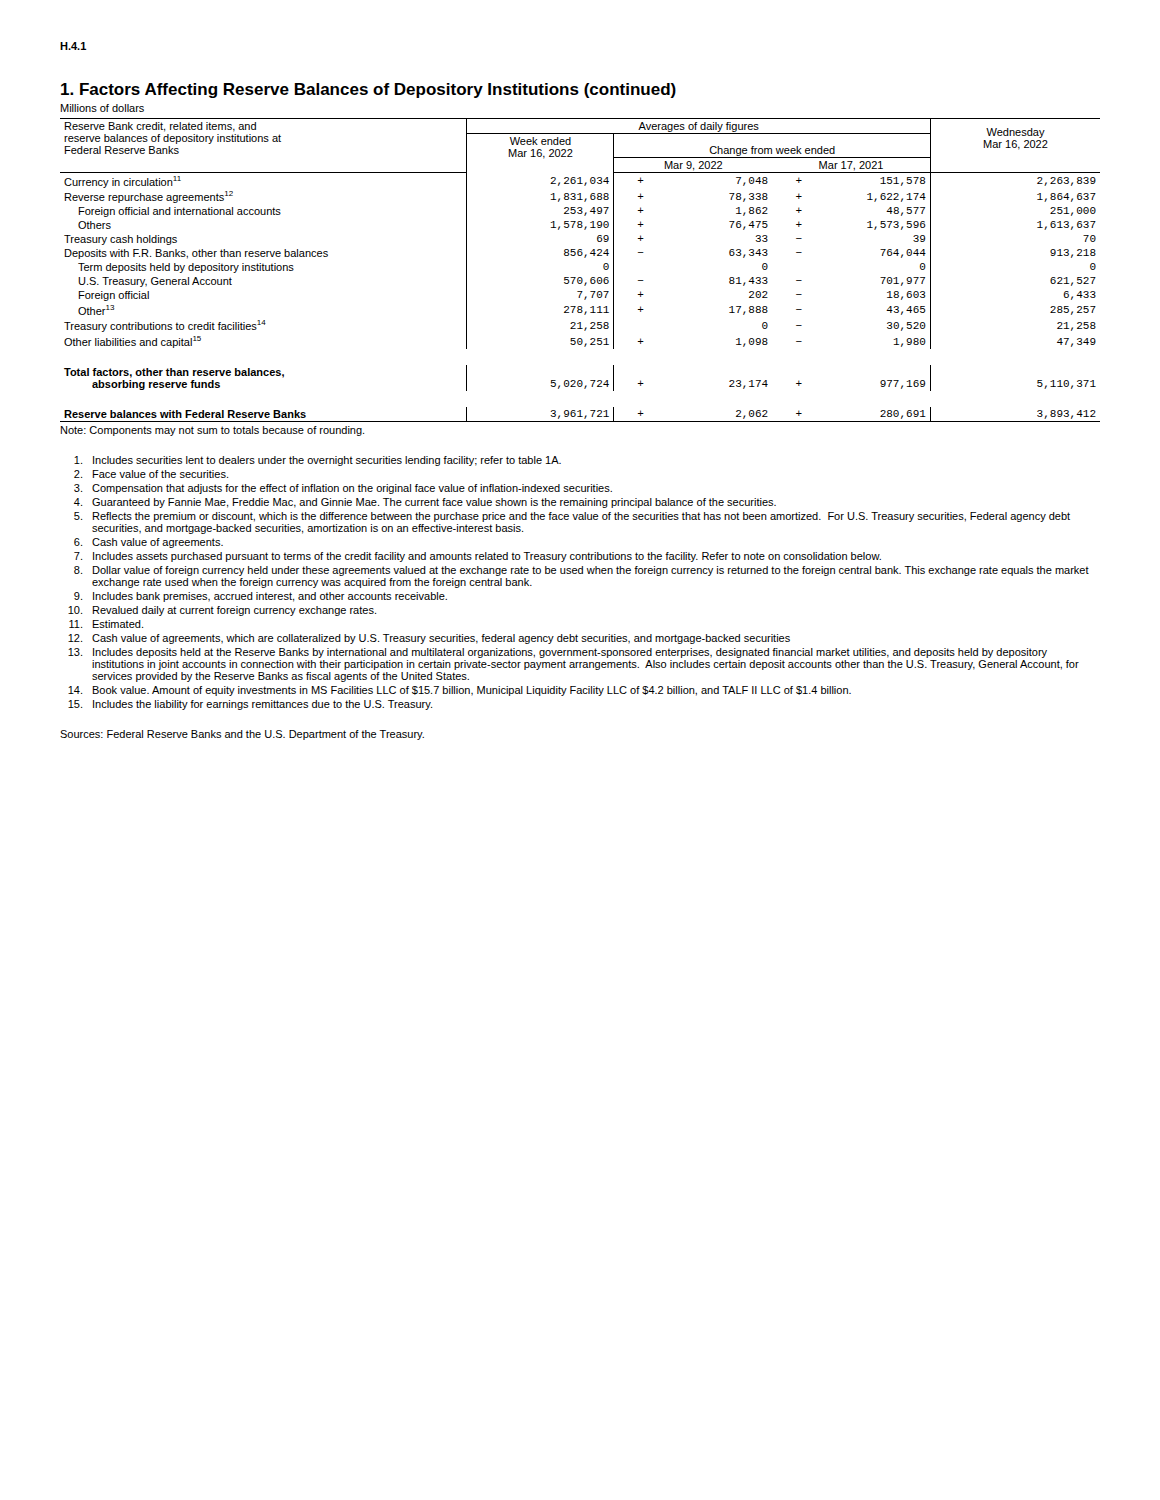H.4.1
1. Factors Affecting Reserve Balances of Depository Institutions (continued)
Millions of dollars
| Reserve Bank credit, related items, and reserve balances of depository institutions at Federal Reserve Banks | Averages of daily figures | Wednesday Mar 16, 2022 |
| --- | --- | --- |
| Week ended Mar 16, 2022 | Change from week ended |
| | Mar 9, 2022 | Mar 17, 2021 | |
| Currency in circulation 11 | 2,261,034 | + | 7,048 | + | 151,578 | 2,263,839 |
| Reverse repurchase agreements 12 | 1,831,688 | + | 78,338 | + | 1,622,174 | 1,864,637 |
| Foreign official and international accounts | 253,497 | + | 1,862 | + | 48,577 | 251,000 |
| Others | 1,578,190 | + | 76,475 | + | 1,573,596 | 1,613,637 |
| Treasury cash holdings | 69 | + | 33 | − | 39 | 70 |
| Deposits with F.R. Banks, other than reserve balances | 856,424 | − | 63,343 | − | 764,044 | 913,218 |
| Term deposits held by depository institutions | 0 | | 0 | | 0 | 0 |
| U.S. Treasury, General Account | 570,606 | − | 81,433 | − | 701,977 | 621,527 |
| Foreign official | 7,707 | + | 202 | − | 18,603 | 6,433 |
| Other 13 | 278,111 | + | 17,888 | − | 43,465 | 285,257 |
| Treasury contributions to credit facilities 14 | 21,258 | | 0 | − | 30,520 | 21,258 |
| Other liabilities and capital 15 | 50,251 | + | 1,098 | − | 1,980 | 47,349 |
| Total factors, other than reserve balances, absorbing reserve funds | 5,020,724 | + | 23,174 | + | 977,169 | 5,110,371 |
| Reserve balances with Federal Reserve Banks | 3,961,721 | + | 2,062 | + | 280,691 | 3,893,412 |
Note: Components may not sum to totals because of rounding.
Includes securities lent to dealers under the overnight securities lending facility; refer to table 1A.
Face value of the securities.
Compensation that adjusts for the effect of inflation on the original face value of inflation-indexed securities.
Guaranteed by Fannie Mae, Freddie Mac, and Ginnie Mae. The current face value shown is the remaining principal balance of the securities.
Reflects the premium or discount, which is the difference between the purchase price and the face value of the securities that has not been amortized. For U.S. Treasury securities, Federal agency debt securities, and mortgage-backed securities, amortization is on an effective-interest basis.
Cash value of agreements.
Includes assets purchased pursuant to terms of the credit facility and amounts related to Treasury contributions to the facility. Refer to note on consolidation below.
Dollar value of foreign currency held under these agreements valued at the exchange rate to be used when the foreign currency is returned to the foreign central bank. This exchange rate equals the market exchange rate used when the foreign currency was acquired from the foreign central bank.
Includes bank premises, accrued interest, and other accounts receivable.
Revalued daily at current foreign currency exchange rates.
Estimated.
Cash value of agreements, which are collateralized by U.S. Treasury securities, federal agency debt securities, and mortgage-backed securities
Includes deposits held at the Reserve Banks by international and multilateral organizations, government-sponsored enterprises, designated financial market utilities, and deposits held by depository institutions in joint accounts in connection with their participation in certain private-sector payment arrangements. Also includes certain deposit accounts other than the U.S. Treasury, General Account, for services provided by the Reserve Banks as fiscal agents of the United States.
Book value. Amount of equity investments in MS Facilities LLC of $15.7 billion, Municipal Liquidity Facility LLC of $4.2 billion, and TALF II LLC of $1.4 billion.
Includes the liability for earnings remittances due to the U.S. Treasury.
Sources: Federal Reserve Banks and the U.S. Department of the Treasury.